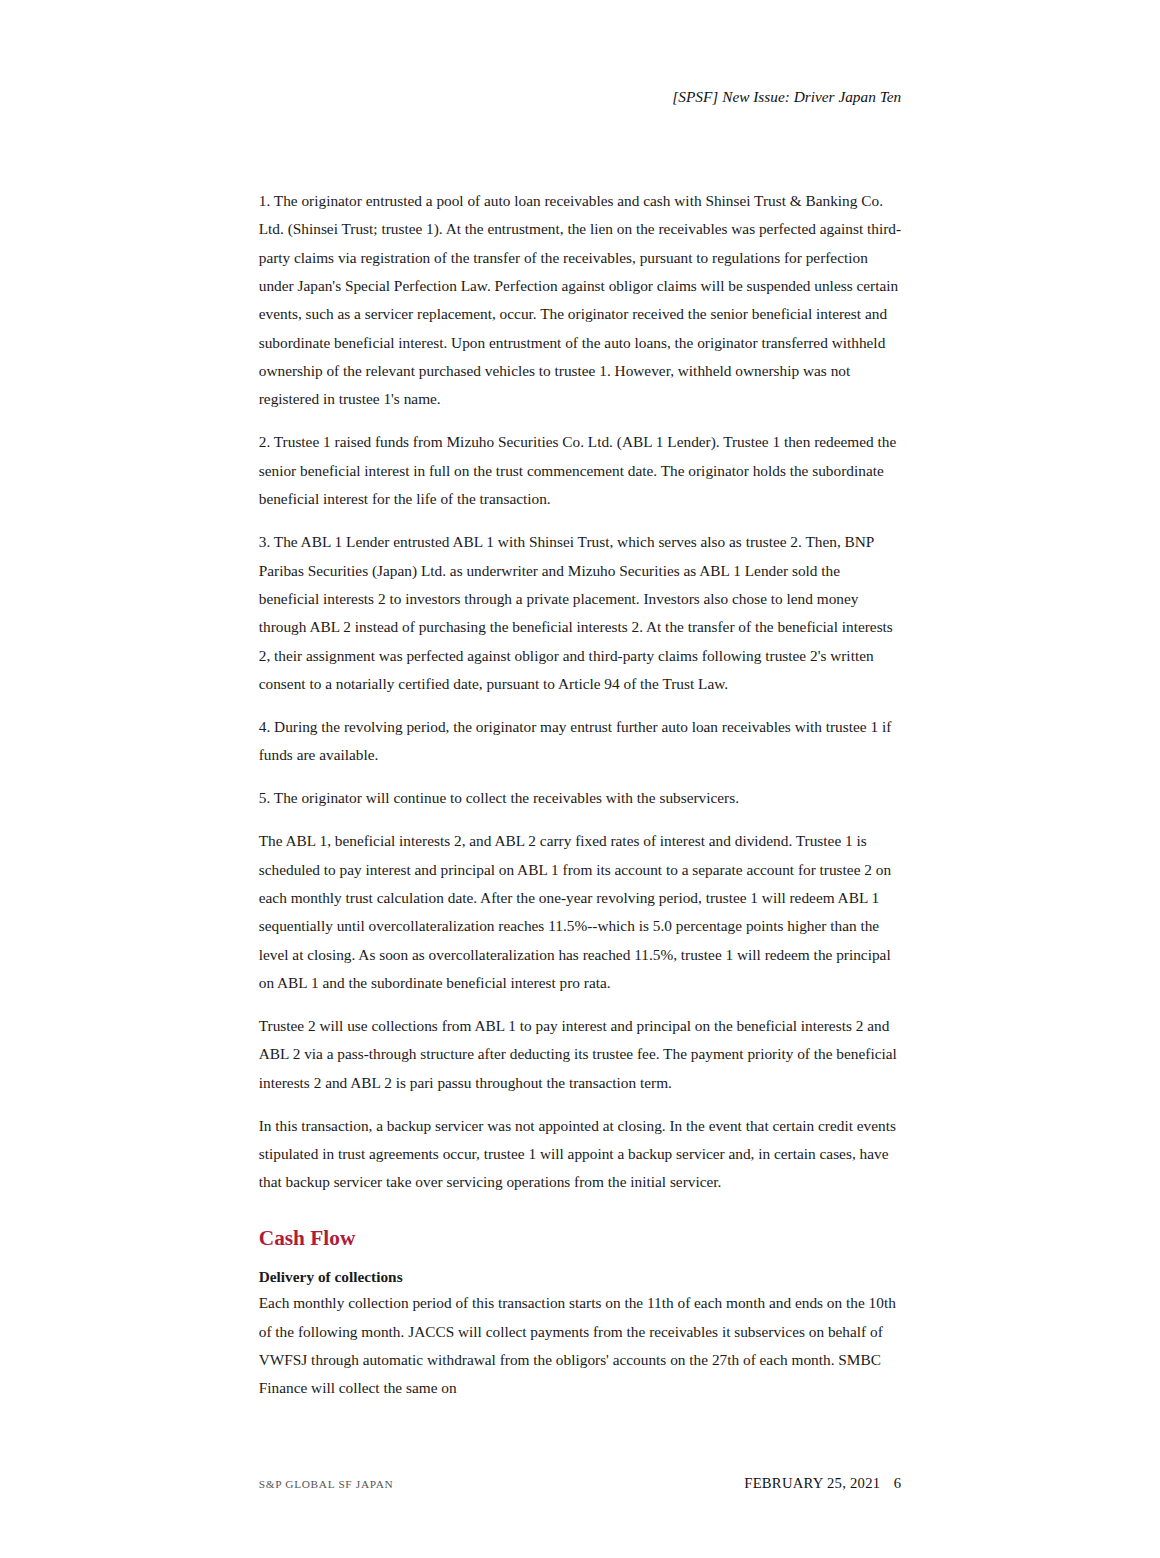[SPSF] New Issue: Driver Japan Ten
1. The originator entrusted a pool of auto loan receivables and cash with Shinsei Trust & Banking Co. Ltd. (Shinsei Trust; trustee 1). At the entrustment, the lien on the receivables was perfected against third-party claims via registration of the transfer of the receivables, pursuant to regulations for perfection under Japan's Special Perfection Law. Perfection against obligor claims will be suspended unless certain events, such as a servicer replacement, occur. The originator received the senior beneficial interest and subordinate beneficial interest. Upon entrustment of the auto loans, the originator transferred withheld ownership of the relevant purchased vehicles to trustee 1. However, withheld ownership was not registered in trustee 1's name.
2. Trustee 1 raised funds from Mizuho Securities Co. Ltd. (ABL 1 Lender). Trustee 1 then redeemed the senior beneficial interest in full on the trust commencement date. The originator holds the subordinate beneficial interest for the life of the transaction.
3. The ABL 1 Lender entrusted ABL 1 with Shinsei Trust, which serves also as trustee 2. Then, BNP Paribas Securities (Japan) Ltd. as underwriter and Mizuho Securities as ABL 1 Lender sold the beneficial interests 2 to investors through a private placement. Investors also chose to lend money through ABL 2 instead of purchasing the beneficial interests 2. At the transfer of the beneficial interests 2, their assignment was perfected against obligor and third-party claims following trustee 2's written consent to a notarially certified date, pursuant to Article 94 of the Trust Law.
4. During the revolving period, the originator may entrust further auto loan receivables with trustee 1 if funds are available.
5. The originator will continue to collect the receivables with the subservicers.
The ABL 1, beneficial interests 2, and ABL 2 carry fixed rates of interest and dividend. Trustee 1 is scheduled to pay interest and principal on ABL 1 from its account to a separate account for trustee 2 on each monthly trust calculation date. After the one-year revolving period, trustee 1 will redeem ABL 1 sequentially until overcollateralization reaches 11.5%--which is 5.0 percentage points higher than the level at closing. As soon as overcollateralization has reached 11.5%, trustee 1 will redeem the principal on ABL 1 and the subordinate beneficial interest pro rata.
Trustee 2 will use collections from ABL 1 to pay interest and principal on the beneficial interests 2 and ABL 2 via a pass-through structure after deducting its trustee fee. The payment priority of the beneficial interests 2 and ABL 2 is pari passu throughout the transaction term.
In this transaction, a backup servicer was not appointed at closing. In the event that certain credit events stipulated in trust agreements occur, trustee 1 will appoint a backup servicer and, in certain cases, have that backup servicer take over servicing operations from the initial servicer.
Cash Flow
Delivery of collections
Each monthly collection period of this transaction starts on the 11th of each month and ends on the 10th of the following month. JACCS will collect payments from the receivables it subservices on behalf of VWFSJ through automatic withdrawal from the obligors' accounts on the 27th of each month. SMBC Finance will collect the same on
S&P GLOBAL SF JAPAN
FEBRUARY 25, 20216